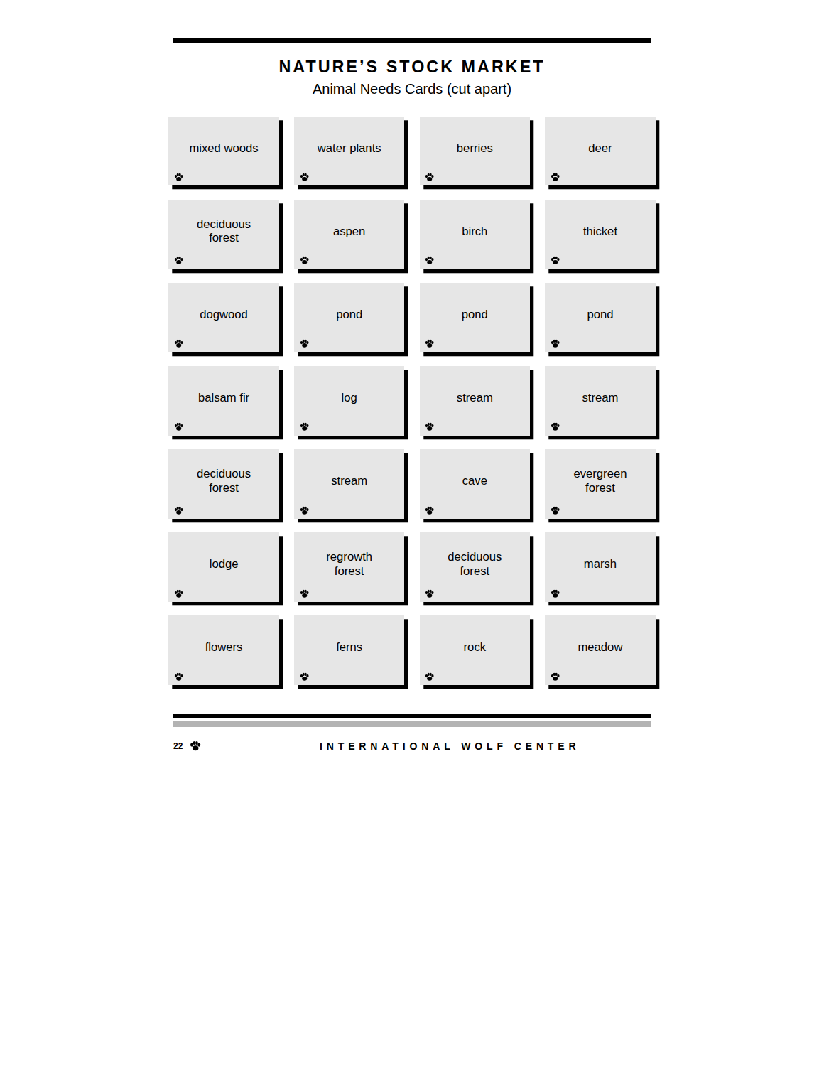Nature’s Stock Market
Animal Needs Cards (cut apart)
mixed woods
water plants
berries
deer
deciduous
forest
aspen
birch
thicket
dogwood
pond
pond
pond
balsam fir
log
stream
stream
deciduous
forest
stream
cave
evergreen
forest
lodge
regrowth
forest
deciduous
forest
marsh
flowers
ferns
rock
meadow
22 International Wolf Center